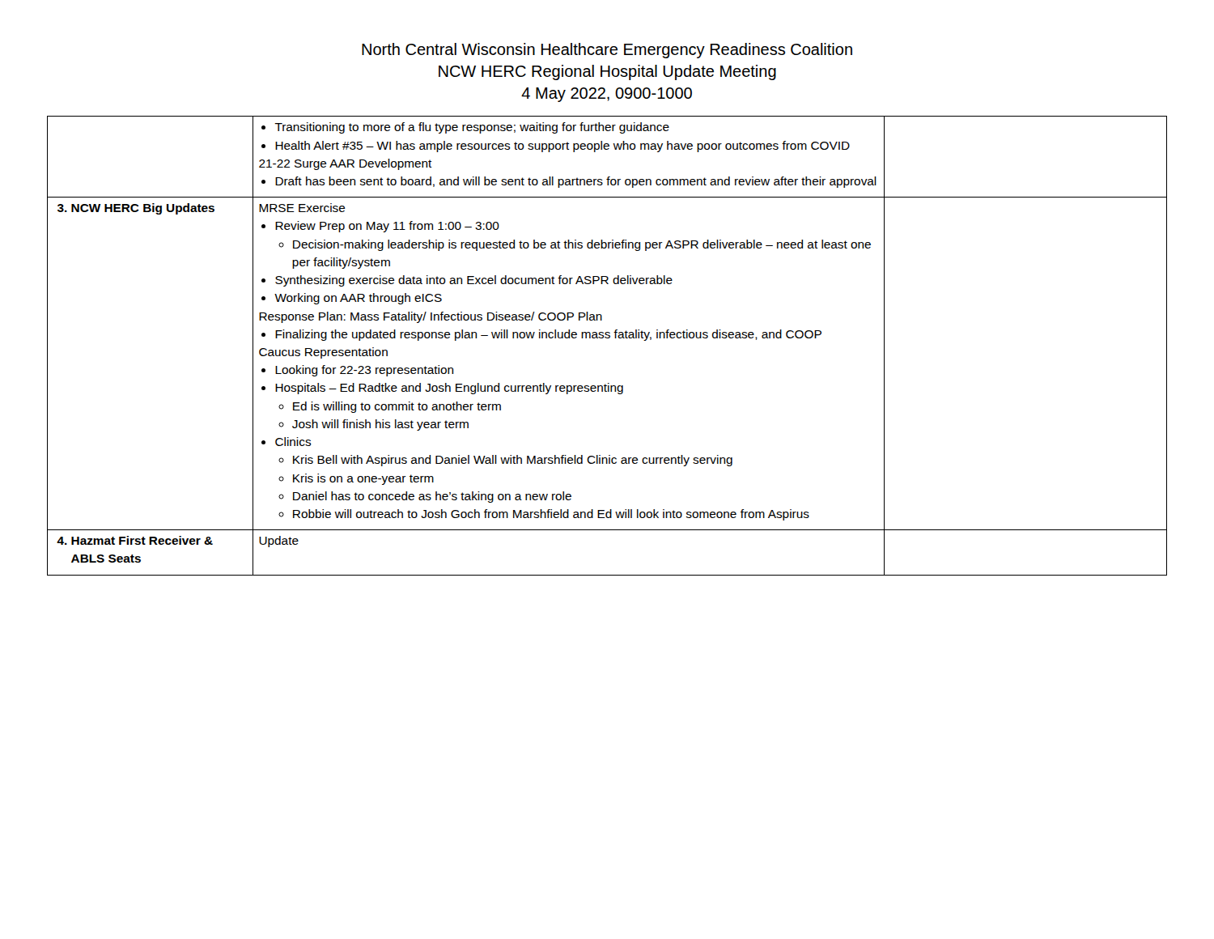North Central Wisconsin Healthcare Emergency Readiness Coalition
NCW HERC Regional Hospital Update Meeting
4 May 2022, 0900-1000
| | Transitioning to more of a flu type response; waiting for further guidance Health Alert #35 – WI has ample resources to support people who may have poor outcomes from COVID 21-22 Surge AAR Development Draft has been sent to board, and will be sent to all partners for open comment and review after their approval | |
| NCW HERC Big Updates | MRSE Exercise Review Prep on May 11 from 1:00 – 3:00 Decision-making leadership is requested to be at this debriefing per ASPR deliverable – need at least one per facility/system Synthesizing exercise data into an Excel document for ASPR deliverable Working on AAR through eICS Response Plan: Mass Fatality/ Infectious Disease/ COOP Plan Finalizing the updated response plan – will now include mass fatality, infectious disease, and COOP Caucus Representation Looking for 22-23 representation Hospitals – Ed Radtke and Josh Englund currently representing Ed is willing to commit to another term Josh will finish his last year term Clinics Kris Bell with Aspirus and Daniel Wall with Marshfield Clinic are currently serving Kris is on a one-year term Daniel has to concede as he’s taking on a new role Robbie will outreach to Josh Goch from Marshfield and Ed will look into someone from Aspirus | |
| Hazmat First Receiver & ABLS Seats | Update | |